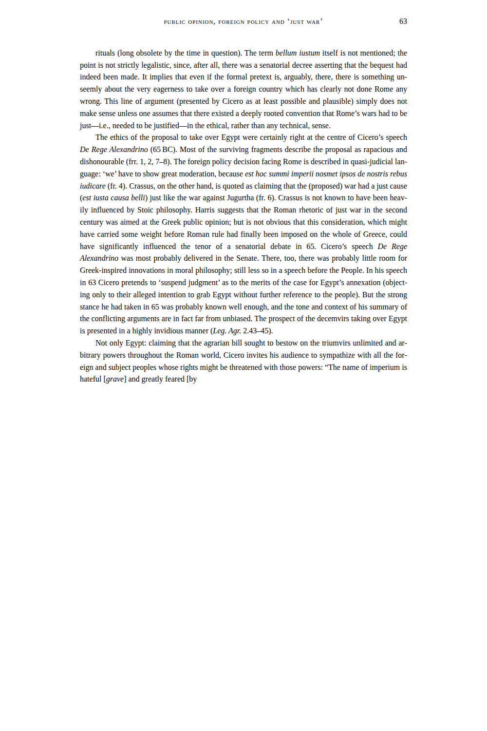public opinion, foreign policy and ‘just war’ 63
rituals (long obsolete by the time in question). The term bellum iustum itself is not mentioned; the point is not strictly legalistic, since, after all, there was a senatorial decree asserting that the bequest had indeed been made. It implies that even if the formal pretext is, arguably, there, there is something unseemly about the very eagerness to take over a foreign country which has clearly not done Rome any wrong. This line of argument (presented by Cicero as at least possible and plausible) simply does not make sense unless one assumes that there existed a deeply rooted convention that Rome’s wars had to be just—i.e., needed to be justified—in the ethical, rather than any technical, sense.
The ethics of the proposal to take over Egypt were certainly right at the centre of Cicero’s speech De Rege Alexandrino (65 BC). Most of the surviving fragments describe the proposal as rapacious and dishonourable (frr. 1, 2, 7–8). The foreign policy decision facing Rome is described in quasi-judicial language: ‘we’ have to show great moderation, because est hoc summi imperii nosmet ipsos de nostris rebus iudicare (fr. 4). Crassus, on the other hand, is quoted as claiming that the (proposed) war had a just cause (est iusta causa belli) just like the war against Jugurtha (fr. 6). Crassus is not known to have been heavily influenced by Stoic philosophy. Harris suggests that the Roman rhetoric of just war in the second century was aimed at the Greek public opinion; but is not obvious that this consideration, which might have carried some weight before Roman rule had finally been imposed on the whole of Greece, could have significantly influenced the tenor of a senatorial debate in 65. Cicero’s speech De Rege Alexandrino was most probably delivered in the Senate. There, too, there was probably little room for Greek-inspired innovations in moral philosophy; still less so in a speech before the People. In his speech in 63 Cicero pretends to ‘suspend judgment’ as to the merits of the case for Egypt’s annexation (objecting only to their alleged intention to grab Egypt without further reference to the people). But the strong stance he had taken in 65 was probably known well enough, and the tone and context of his summary of the conflicting arguments are in fact far from unbiased. The prospect of the decemvirs taking over Egypt is presented in a highly invidious manner (Leg. Agr. 2.43–45).
Not only Egypt: claiming that the agrarian bill sought to bestow on the triumvirs unlimited and arbitrary powers throughout the Roman world, Cicero invites his audience to sympathize with all the foreign and subject peoples whose rights might be threatened with those powers: “The name of imperium is hateful [grave] and greatly feared [by